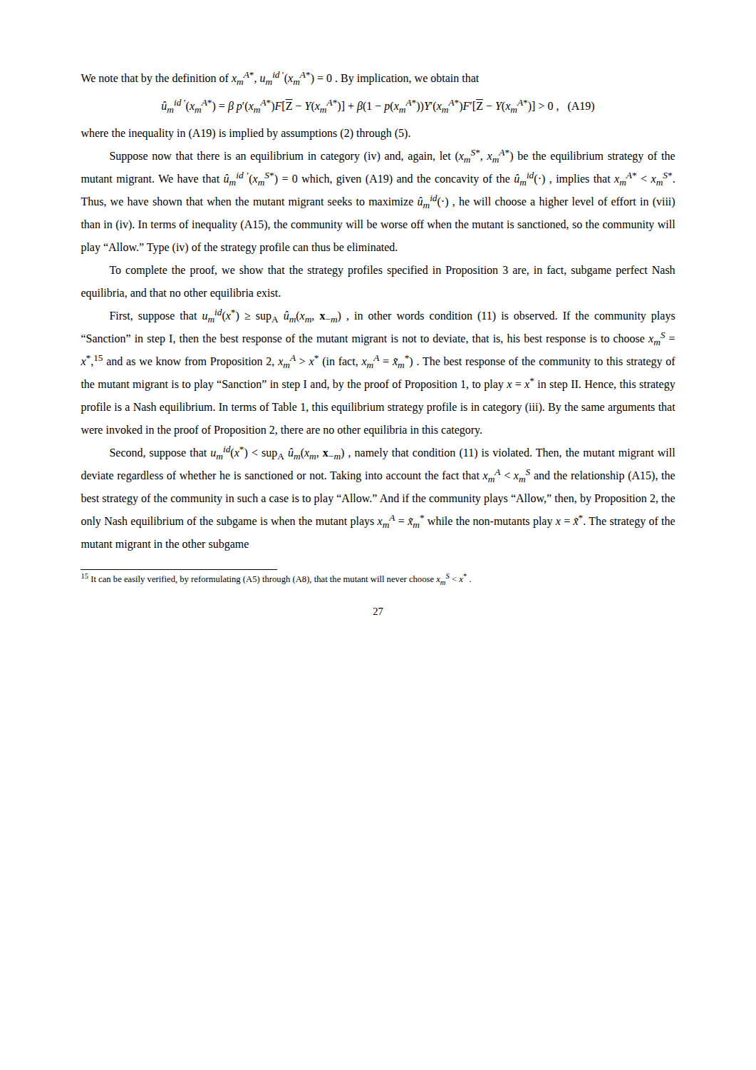We note that by the definition of xmA*, umid ′(xmA*) = 0 . By implication, we obtain that
ûmid ′(xmA*) = β p′(xmA*)F[Z − Y(xmA*)] + β(1 − p(xmA*))Y′(xmA*)F′[Z − Y(xmA*)] > 0 , (A19)
where the inequality in (A19) is implied by assumptions (2) through (5).
Suppose now that there is an equilibrium in category (iv) and, again, let (xmS*, xmA*) be the equilibrium strategy of the mutant migrant. We have that ûmid ′(xmS*) = 0 which, given (A19) and the concavity of the ûmid(·) , implies that xmA* < xmS*. Thus, we have shown that when the mutant migrant seeks to maximize ûmid(·) , he will choose a higher level of effort in (viii) than in (iv). In terms of inequality (A15), the community will be worse off when the mutant is sanctioned, so the community will play “Allow.” Type (iv) of the strategy profile can thus be eliminated.
To complete the proof, we show that the strategy profiles specified in Proposition 3 are, in fact, subgame perfect Nash equilibria, and that no other equilibria exist.
First, suppose that umid(x*) ≥ supA ûm(xm, x−m) , in other words condition (11) is observed. If the community plays “Sanction” in step I, then the best response of the mutant migrant is not to deviate, that is, his best response is to choose xmS = x*,15 and as we know from Proposition 2, xmA > x* (in fact, xmA = x̃m*) . The best response of the community to this strategy of the mutant migrant is to play “Sanction” in step I and, by the proof of Proposition 1, to play x = x* in step II. Hence, this strategy profile is a Nash equilibrium. In terms of Table 1, this equilibrium strategy profile is in category (iii). By the same arguments that were invoked in the proof of Proposition 2, there are no other equilibria in this category.
Second, suppose that umid(x*) < supA ûm(xm, x−m) , namely that condition (11) is violated. Then, the mutant migrant will deviate regardless of whether he is sanctioned or not. Taking into account the fact that xmA < xmS and the relationship (A15), the best strategy of the community in such a case is to play “Allow.” And if the community plays “Allow,” then, by Proposition 2, the only Nash equilibrium of the subgame is when the mutant plays xmA = x̃m* while the non-mutants play x = x̃*. The strategy of the mutant migrant in the other subgame
15 It can be easily verified, by reformulating (A5) through (A8), that the mutant will never choose xmS < x* .
27